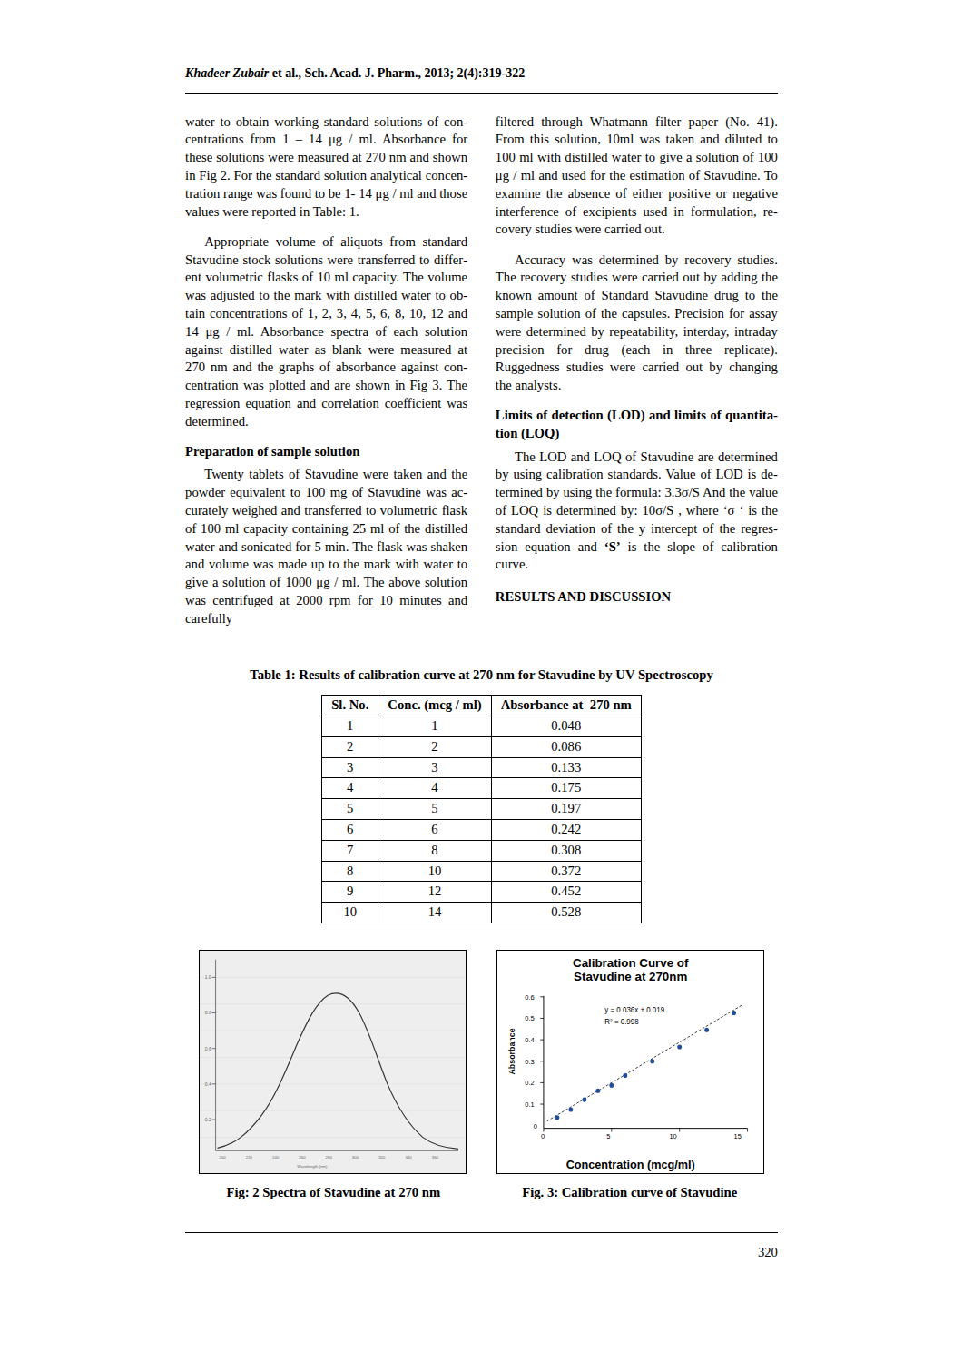Khadeer Zubair et al., Sch. Acad. J. Pharm., 2013; 2(4):319-322
water to obtain working standard solutions of concentrations from 1 – 14 μg / ml. Absorbance for these solutions were measured at 270 nm and shown in Fig 2. For the standard solution analytical concentration range was found to be 1- 14 μg / ml and those values were reported in Table: 1.
Appropriate volume of aliquots from standard Stavudine stock solutions were transferred to different volumetric flasks of 10 ml capacity. The volume was adjusted to the mark with distilled water to obtain concentrations of 1, 2, 3, 4, 5, 6, 8, 10, 12 and 14 μg / ml. Absorbance spectra of each solution against distilled water as blank were measured at 270 nm and the graphs of absorbance against concentration was plotted and are shown in Fig 3. The regression equation and correlation coefficient was determined.
Preparation of sample solution
Twenty tablets of Stavudine were taken and the powder equivalent to 100 mg of Stavudine was accurately weighed and transferred to volumetric flask of 100 ml capacity containing 25 ml of the distilled water and sonicated for 5 min. The flask was shaken and volume was made up to the mark with water to give a solution of 1000 μg / ml. The above solution was centrifuged at 2000 rpm for 10 minutes and carefully
filtered through Whatmann filter paper (No. 41). From this solution, 10ml was taken and diluted to 100 ml with distilled water to give a solution of 100 μg / ml and used for the estimation of Stavudine. To examine the absence of either positive or negative interference of excipients used in formulation, recovery studies were carried out.
Accuracy was determined by recovery studies. The recovery studies were carried out by adding the known amount of Standard Stavudine drug to the sample solution of the capsules. Precision for assay were determined by repeatability, interday, intraday precision for drug (each in three replicate). Ruggedness studies were carried out by changing the analysts.
Limits of detection (LOD) and limits of quantitation (LOQ)
The LOD and LOQ of Stavudine are determined by using calibration standards. Value of LOD is determined by using the formula: 3.3σ/S And the value of LOQ is determined by: 10σ/S , where ‘σ ‘ is the standard deviation of the y intercept of the regression equation and ‘S’ is the slope of calibration curve.
RESULTS AND DISCUSSION
Table 1: Results of calibration curve at 270 nm for Stavudine by UV Spectroscopy
| Sl. No. | Conc. (mcg / ml) | Absorbance at 270 nm |
| --- | --- | --- |
| 1 | 1 | 0.048 |
| 2 | 2 | 0.086 |
| 3 | 3 | 0.133 |
| 4 | 4 | 0.175 |
| 5 | 5 | 0.197 |
| 6 | 6 | 0.242 |
| 7 | 8 | 0.308 |
| 8 | 10 | 0.372 |
| 9 | 12 | 0.452 |
| 10 | 14 | 0.528 |
1.0 0.8 0.6 0.4 0.2 200 220 240 260 280 300 320 340 360 Wavelength (nm)
Calibration Curve of
Stavudine at 270nm
0.6 0.5 0.4 0.3 0.2 0.1 0 0 5 10 15 Absorbance y = 0.036x + 0.019 R² = 0.998
Concentration (mcg/ml)
Fig: 2 Spectra of Stavudine at 270 nm
Fig. 3: Calibration curve of Stavudine
320